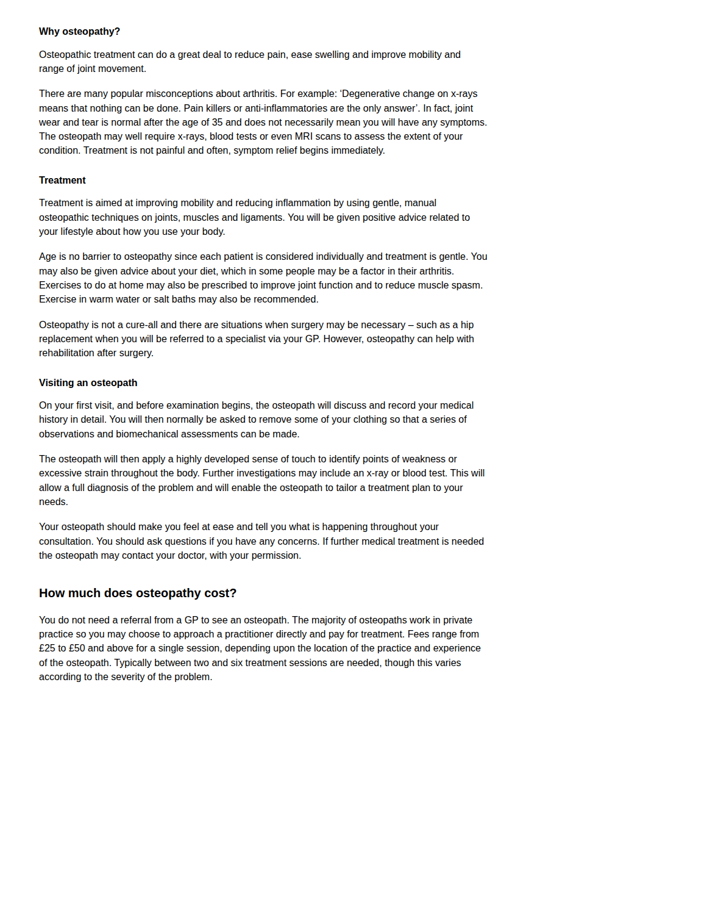Why osteopathy?
Osteopathic treatment can do a great deal to reduce pain, ease swelling and improve mobility and range of joint movement.
There are many popular misconceptions about arthritis. For example: ‘Degenerative change on x-rays means that nothing can be done. Pain killers or anti-inflammatories are the only answer’. In fact, joint wear and tear is normal after the age of 35 and does not necessarily mean you will have any symptoms. The osteopath may well require x-rays, blood tests or even MRI scans to assess the extent of your condition. Treatment is not painful and often, symptom relief begins immediately.
Treatment
Treatment is aimed at improving mobility and reducing inflammation by using gentle, manual osteopathic techniques on joints, muscles and ligaments. You will be given positive advice related to your lifestyle about how you use your body.
Age is no barrier to osteopathy since each patient is considered individually and treatment is gentle. You may also be given advice about your diet, which in some people may be a factor in their arthritis. Exercises to do at home may also be prescribed to improve joint function and to reduce muscle spasm. Exercise in warm water or salt baths may also be recommended.
Osteopathy is not a cure-all and there are situations when surgery may be necessary – such as a hip replacement when you will be referred to a specialist via your GP. However, osteopathy can help with rehabilitation after surgery.
Visiting an osteopath
On your first visit, and before examination begins, the osteopath will discuss and record your medical history in detail. You will then normally be asked to remove some of your clothing so that a series of observations and biomechanical assessments can be made.
The osteopath will then apply a highly developed sense of touch to identify points of weakness or excessive strain throughout the body. Further investigations may include an x-ray or blood test. This will allow a full diagnosis of the problem and will enable the osteopath to tailor a treatment plan to your needs.
Your osteopath should make you feel at ease and tell you what is happening throughout your consultation. You should ask questions if you have any concerns. If further medical treatment is needed the osteopath may contact your doctor, with your permission.
How much does osteopathy cost?
You do not need a referral from a GP to see an osteopath. The majority of osteopaths work in private practice so you may choose to approach a practitioner directly and pay for treatment. Fees range from £25 to £50 and above for a single session, depending upon the location of the practice and experience of the osteopath. Typically between two and six treatment sessions are needed, though this varies according to the severity of the problem.